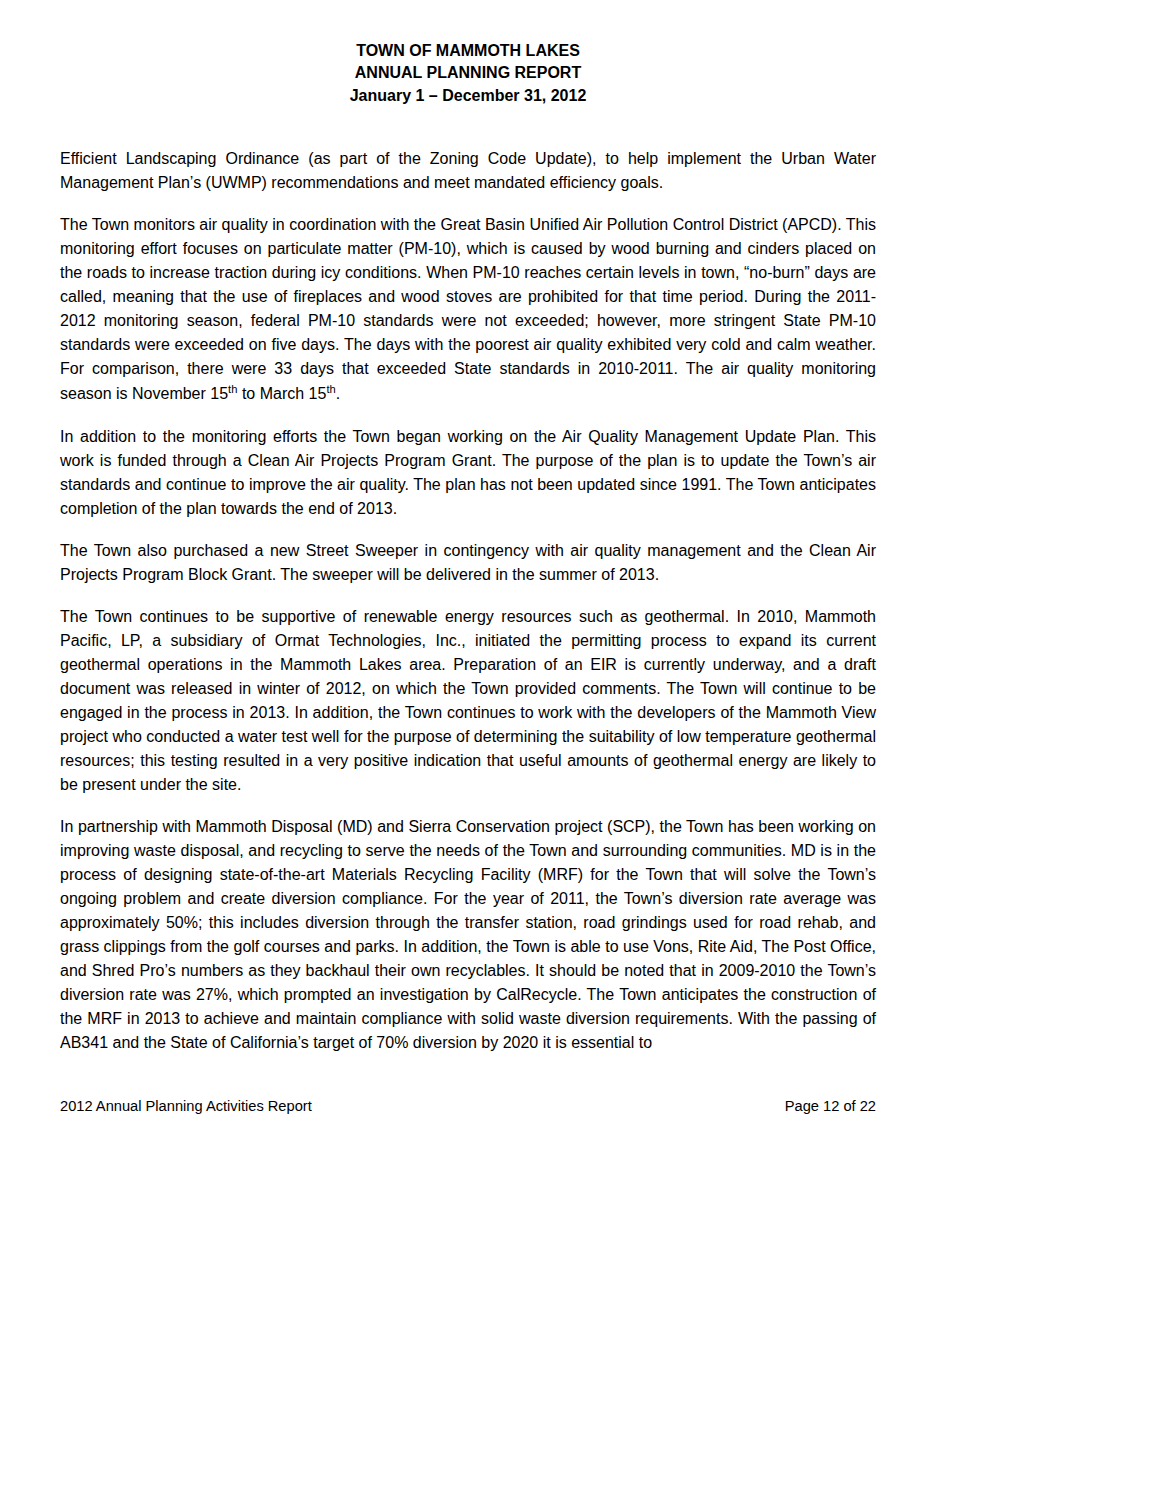TOWN OF MAMMOTH LAKES
ANNUAL PLANNING REPORT
January 1 – December 31, 2012
Efficient Landscaping Ordinance (as part of the Zoning Code Update), to help implement the Urban Water Management Plan’s (UWMP) recommendations and meet mandated efficiency goals.
The Town monitors air quality in coordination with the Great Basin Unified Air Pollution Control District (APCD). This monitoring effort focuses on particulate matter (PM-10), which is caused by wood burning and cinders placed on the roads to increase traction during icy conditions. When PM-10 reaches certain levels in town, “no-burn” days are called, meaning that the use of fireplaces and wood stoves are prohibited for that time period. During the 2011-2012 monitoring season, federal PM-10 standards were not exceeded; however, more stringent State PM-10 standards were exceeded on five days. The days with the poorest air quality exhibited very cold and calm weather. For comparison, there were 33 days that exceeded State standards in 2010-2011. The air quality monitoring season is November 15th to March 15th.
In addition to the monitoring efforts the Town began working on the Air Quality Management Update Plan. This work is funded through a Clean Air Projects Program Grant. The purpose of the plan is to update the Town’s air standards and continue to improve the air quality. The plan has not been updated since 1991. The Town anticipates completion of the plan towards the end of 2013.
The Town also purchased a new Street Sweeper in contingency with air quality management and the Clean Air Projects Program Block Grant. The sweeper will be delivered in the summer of 2013.
The Town continues to be supportive of renewable energy resources such as geothermal. In 2010, Mammoth Pacific, LP, a subsidiary of Ormat Technologies, Inc., initiated the permitting process to expand its current geothermal operations in the Mammoth Lakes area. Preparation of an EIR is currently underway, and a draft document was released in winter of 2012, on which the Town provided comments. The Town will continue to be engaged in the process in 2013. In addition, the Town continues to work with the developers of the Mammoth View project who conducted a water test well for the purpose of determining the suitability of low temperature geothermal resources; this testing resulted in a very positive indication that useful amounts of geothermal energy are likely to be present under the site.
In partnership with Mammoth Disposal (MD) and Sierra Conservation project (SCP), the Town has been working on improving waste disposal, and recycling to serve the needs of the Town and surrounding communities. MD is in the process of designing state-of-the-art Materials Recycling Facility (MRF) for the Town that will solve the Town’s ongoing problem and create diversion compliance. For the year of 2011, the Town’s diversion rate average was approximately 50%; this includes diversion through the transfer station, road grindings used for road rehab, and grass clippings from the golf courses and parks. In addition, the Town is able to use Vons, Rite Aid, The Post Office, and Shred Pro’s numbers as they backhaul their own recyclables. It should be noted that in 2009-2010 the Town’s diversion rate was 27%, which prompted an investigation by CalRecycle. The Town anticipates the construction of the MRF in 2013 to achieve and maintain compliance with solid waste diversion requirements. With the passing of AB341 and the State of California’s target of 70% diversion by 2020 it is essential to
2012 Annual Planning Activities Report Page 12 of 22